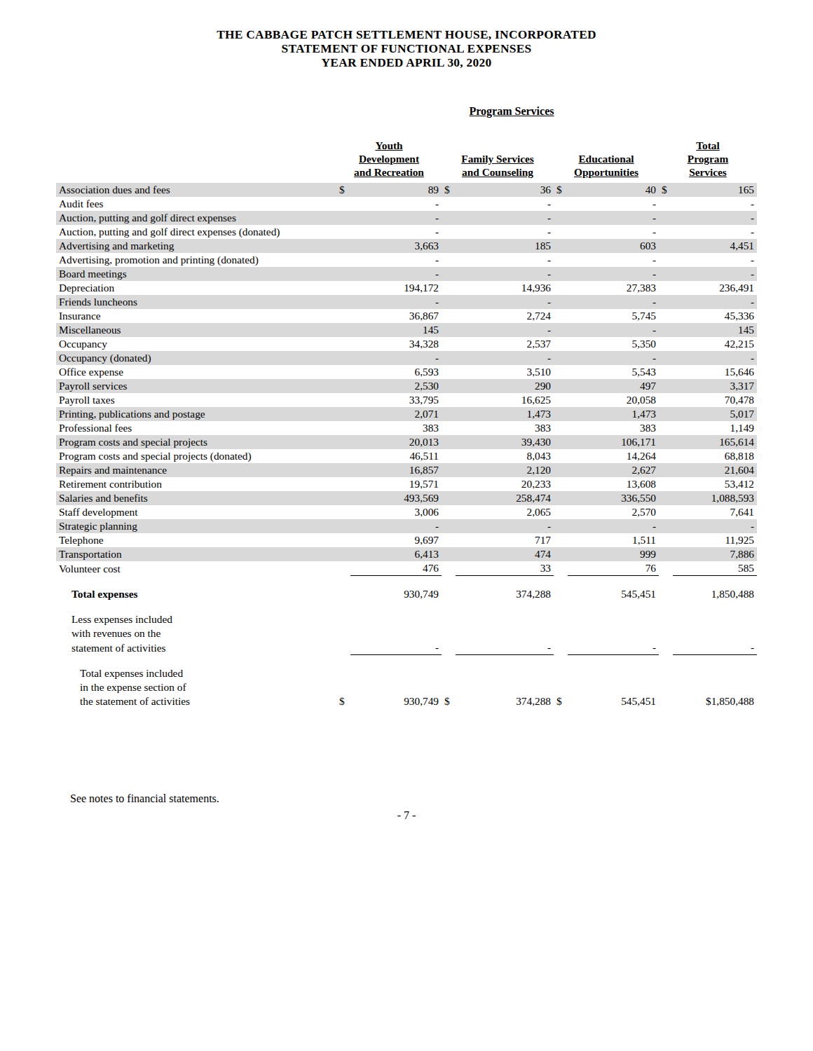THE CABBAGE PATCH SETTLEMENT HOUSE, INCORPORATED
STATEMENT OF FUNCTIONAL EXPENSES
YEAR ENDED APRIL 30, 2020
Program Services
| | Youth Development and Recreation | Family Services and Counseling | Educational Opportunities | Total Program Services |
| --- | --- | --- | --- | --- |
| Association dues and fees | $ | 89 | $ | 36 | $ | 40 | $ | 165 |
| Audit fees | | - | | - | | - | | - |
| Auction, putting and golf direct expenses | | - | | - | | - | | - |
| Auction, putting and golf direct expenses (donated) | | - | | - | | - | | - |
| Advertising and marketing | | 3,663 | | 185 | | 603 | | 4,451 |
| Advertising, promotion and printing (donated) | | - | | - | | - | | - |
| Board meetings | | - | | - | | - | | - |
| Depreciation | | 194,172 | | 14,936 | | 27,383 | | 236,491 |
| Friends luncheons | | - | | - | | - | | - |
| Insurance | | 36,867 | | 2,724 | | 5,745 | | 45,336 |
| Miscellaneous | | 145 | | - | | - | | 145 |
| Occupancy | | 34,328 | | 2,537 | | 5,350 | | 42,215 |
| Occupancy (donated) | | - | | - | | - | | - |
| Office expense | | 6,593 | | 3,510 | | 5,543 | | 15,646 |
| Payroll services | | 2,530 | | 290 | | 497 | | 3,317 |
| Payroll taxes | | 33,795 | | 16,625 | | 20,058 | | 70,478 |
| Printing, publications and postage | | 2,071 | | 1,473 | | 1,473 | | 5,017 |
| Professional fees | | 383 | | 383 | | 383 | | 1,149 |
| Program costs and special projects | | 20,013 | | 39,430 | | 106,171 | | 165,614 |
| Program costs and special projects (donated) | | 46,511 | | 8,043 | | 14,264 | | 68,818 |
| Repairs and maintenance | | 16,857 | | 2,120 | | 2,627 | | 21,604 |
| Retirement contribution | | 19,571 | | 20,233 | | 13,608 | | 53,412 |
| Salaries and benefits | | 493,569 | | 258,474 | | 336,550 | | 1,088,593 |
| Staff development | | 3,006 | | 2,065 | | 2,570 | | 7,641 |
| Strategic planning | | - | | - | | - | | - |
| Telephone | | 9,697 | | 717 | | 1,511 | | 11,925 |
| Transportation | | 6,413 | | 474 | | 999 | | 7,886 |
| Volunteer cost | | 476 | | 33 | | 76 | | 585 |
| Total expenses | | 930,749 | | 374,288 | | 545,451 | | 1,850,488 |
| Less expenses included | |
| with revenues on the | |
| statement of activities | | - | | - | | - | | - |
| Total expenses included | |
| in the expense section of | |
| the statement of activities | $ | 930,749 | $ | 374,288 | $ | 545,451 | | $1,850,488 |
See notes to financial statements.
- 7 -